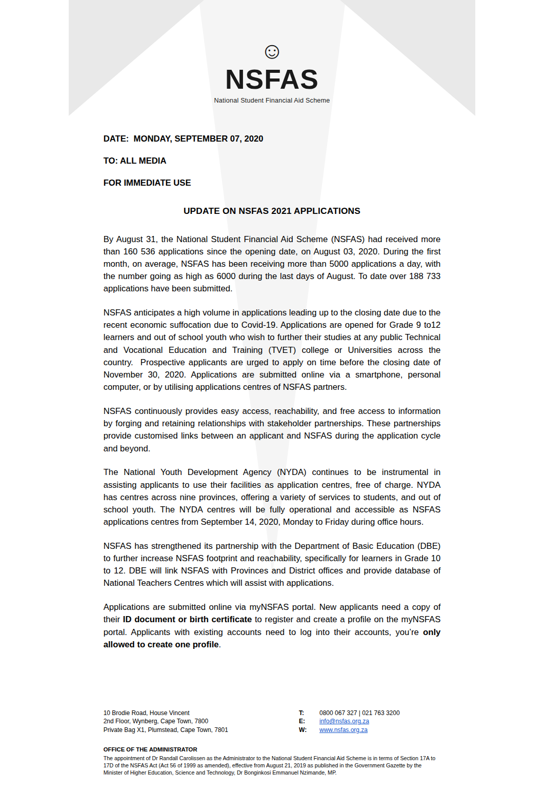☺
NSFAS
National Student Financial Aid Scheme
DATE: MONDAY, SEPTEMBER 07, 2020
TO: ALL MEDIA
FOR IMMEDIATE USE
UPDATE ON NSFAS 2021 APPLICATIONS
By August 31, the National Student Financial Aid Scheme (NSFAS) had received more than 160 536 applications since the opening date, on August 03, 2020. During the first month, on average, NSFAS has been receiving more than 5000 applications a day, with the number going as high as 6000 during the last days of August. To date over 188 733 applications have been submitted.
NSFAS anticipates a high volume in applications leading up to the closing date due to the recent economic suffocation due to Covid-19. Applications are opened for Grade 9 to12 learners and out of school youth who wish to further their studies at any public Technical and Vocational Education and Training (TVET) college or Universities across the country. Prospective applicants are urged to apply on time before the closing date of November 30, 2020. Applications are submitted online via a smartphone, personal computer, or by utilising applications centres of NSFAS partners.
NSFAS continuously provides easy access, reachability, and free access to information by forging and retaining relationships with stakeholder partnerships. These partnerships provide customised links between an applicant and NSFAS during the application cycle and beyond.
The National Youth Development Agency (NYDA) continues to be instrumental in assisting applicants to use their facilities as application centres, free of charge. NYDA has centres across nine provinces, offering a variety of services to students, and out of school youth. The NYDA centres will be fully operational and accessible as NSFAS applications centres from September 14, 2020, Monday to Friday during office hours.
NSFAS has strengthened its partnership with the Department of Basic Education (DBE) to further increase NSFAS footprint and reachability, specifically for learners in Grade 10 to 12. DBE will link NSFAS with Provinces and District offices and provide database of National Teachers Centres which will assist with applications.
Applications are submitted online via myNSFAS portal. New applicants need a copy of their ID document or birth certificate to register and create a profile on the myNSFAS portal. Applicants with existing accounts need to log into their accounts, you’re only allowed to create one profile.
| 10 Brodie Road, House Vincent 2nd Floor, Wynberg, Cape Town, 7800 Private Bag X1, Plumstead, Cape Town, 7801 | / T: / 0800 067 327 / 021 763 3200 / / E: / info@nsfas.org.za / / W: / www.nsfas.org.za / |
OFFICE OF THE ADMINISTRATOR
The appointment of Dr Randall Carolissen as the Administrator to the National Student Financial Aid Scheme is in terms of Section 17A to 17D of the NSFAS Act (Act 56 of 1999 as amended), effective from August 21, 2019 as published in the Government Gazette by the Minister of Higher Education, Science and Technology, Dr Bonginkosi Emmanuel Nzimande, MP.